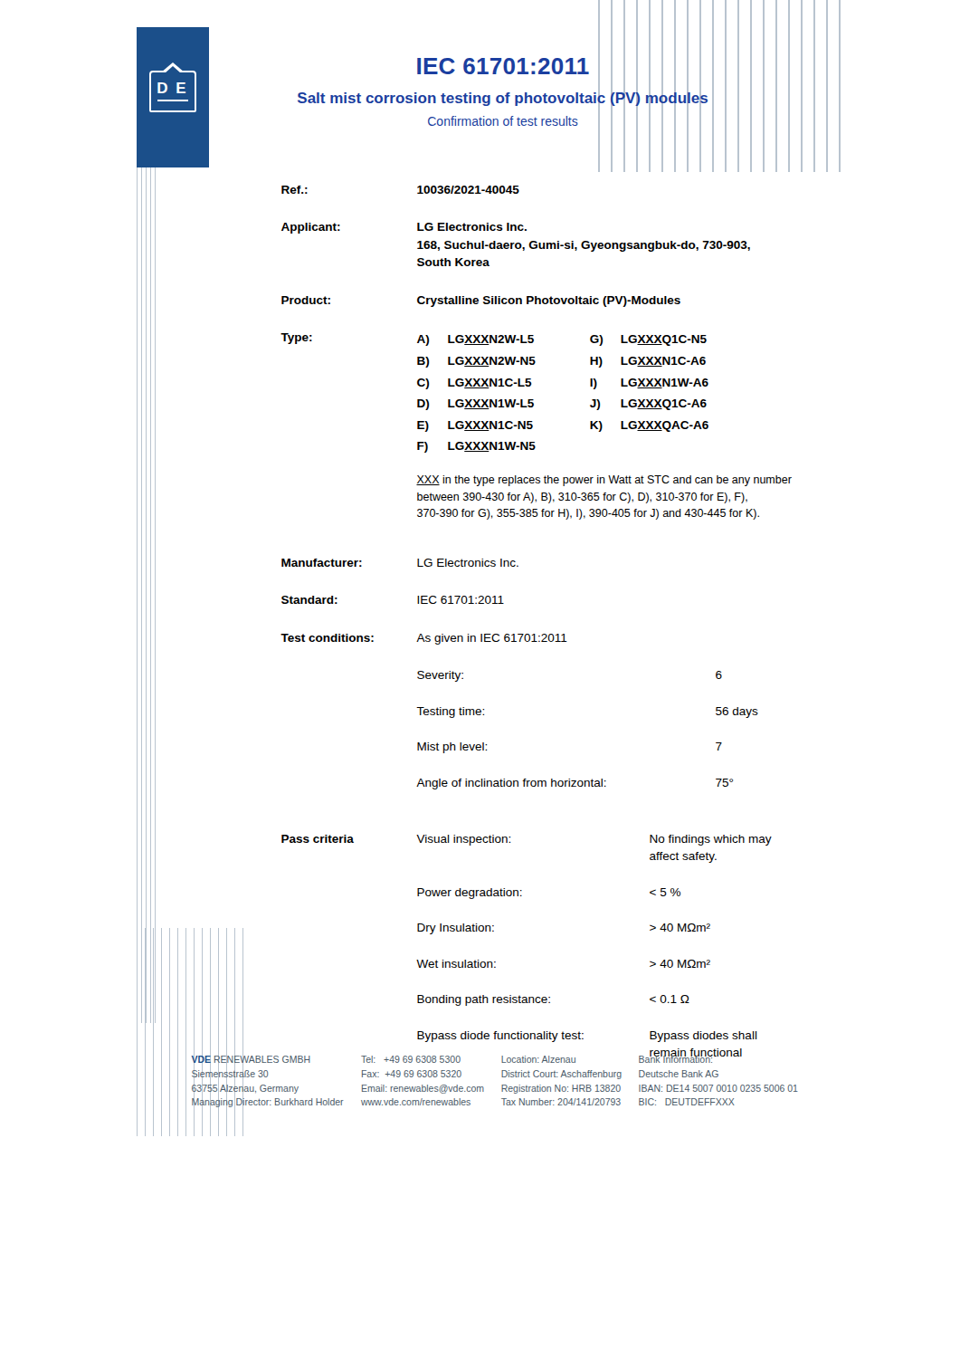D E
IEC 61701:2011
Salt mist corrosion testing of photovoltaic (PV) modules
Confirmation of test results
| Ref.: | 10036/2021-40045 |
| Applicant: | LG Electronics Inc. 168, Suchul-daero, Gumi-si, Gyeongsangbuk-do, 730-903, South Korea |
| Product: | Crystalline Silicon Photovoltaic (PV)-Modules |
| Type: | / A) / LG XXX N2W-L5 / / G) / LG XXX Q1C-N5 / / B) / LG XXX N2W-N5 / / H) / LG XXX N1C-A6 / / C) / LG XXX N1C-L5 / / I) / LG XXX N1W-A6 / / D) / LG XXX N1W-L5 / / J) / LG XXX Q1C-A6 / / E) / LG XXX N1C-N5 / / K) / LG XXX QAC-A6 / / F) / LG XXX N1W-N5 / / / / XXX in the type replaces the power in Watt at STC and can be any number between 390-430 for A), B), 310-365 for C), D), 310-370 for E), F), 370-390 for G), 355-385 for H), I), 390-405 for J) and 430-445 for K). |
| Manufacturer: | LG Electronics Inc. |
| Standard: | IEC 61701:2011 |
| Test conditions: | As given in IEC 61701:2011 / Severity: / 6 / / Testing time: / 56 days / / Mist ph level: / 7 / / Angle of inclination from horizontal: / 75° / |
| Pass criteria | / Visual inspection: / No findings which may affect safety. / / Power degradation: / < 5 % / / Dry Insulation: / > 40 MΩm² / / Wet insulation: / > 40 MΩm² / / Bonding path resistance: / < 0.1 Ω / / Bypass diode functionality test: / Bypass diodes shall remain functional / |
| VDE RENEWABLES GMBH Siemensstraße 30 63755 Alzenau, Germany Managing Director: Burkhard Holder | Tel: +49 69 6308 5300 Fax: +49 69 6308 5320 Email: renewables@vde.com www.vde.com/renewables | Location: Alzenau District Court: Aschaffenburg Registration No: HRB 13820 Tax Number: 204/141/20793 | Bank Information: Deutsche Bank AG IBAN: DE14 5007 0010 0235 5006 01 BIC: DEUTDEFFXXX |